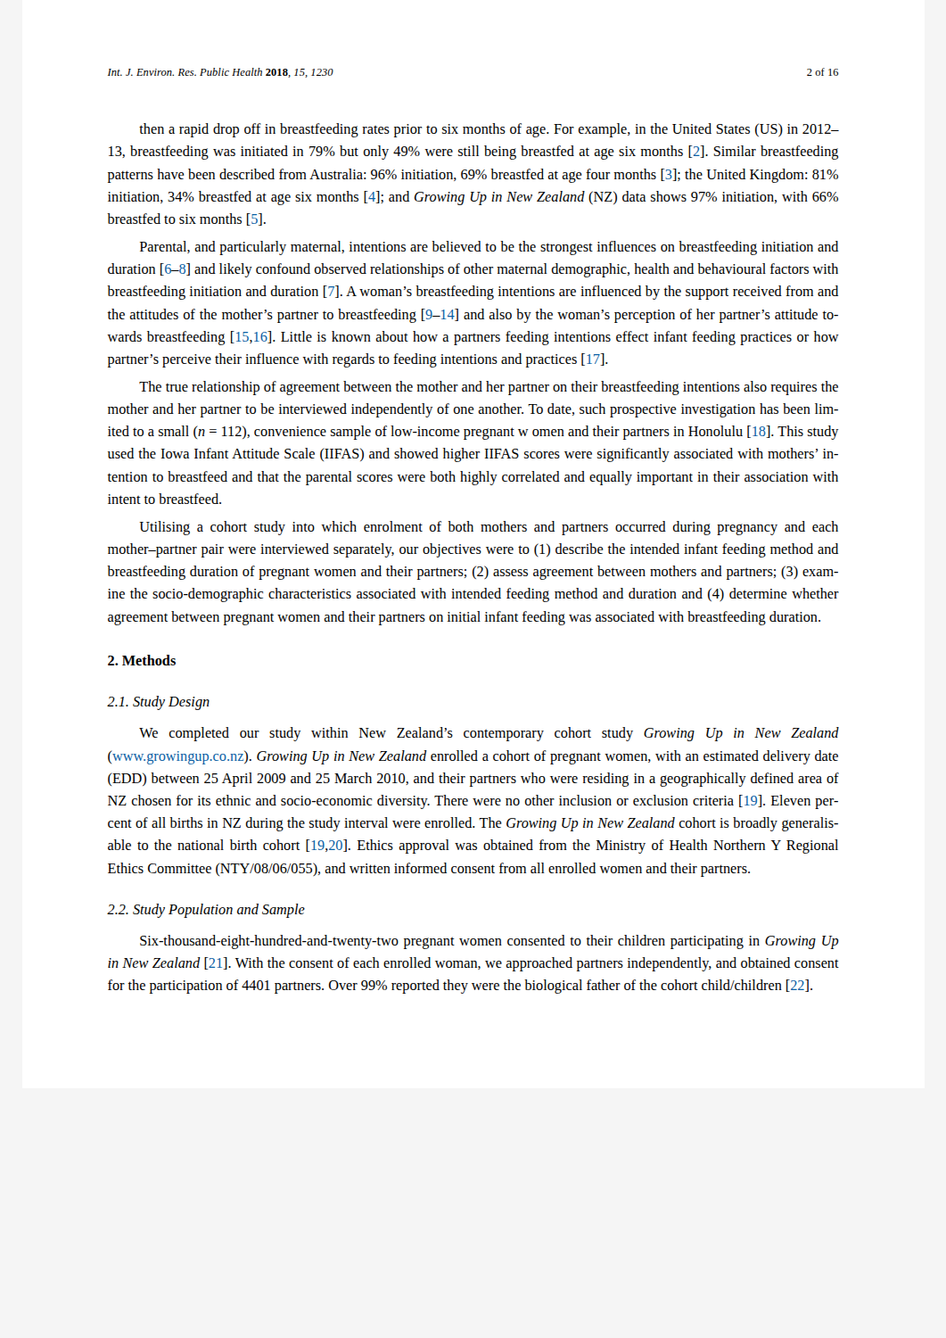Int. J. Environ. Res. Public Health 2018, 15, 1230
2 of 16
then a rapid drop off in breastfeeding rates prior to six months of age. For example, in the United States (US) in 2012–13, breastfeeding was initiated in 79% but only 49% were still being breastfed at age six months [2]. Similar breastfeeding patterns have been described from Australia: 96% initiation, 69% breastfed at age four months [3]; the United Kingdom: 81% initiation, 34% breastfed at age six months [4]; and Growing Up in New Zealand (NZ) data shows 97% initiation, with 66% breastfed to six months [5].
Parental, and particularly maternal, intentions are believed to be the strongest influences on breastfeeding initiation and duration [6–8] and likely confound observed relationships of other maternal demographic, health and behavioural factors with breastfeeding initiation and duration [7]. A woman’s breastfeeding intentions are influenced by the support received from and the attitudes of the mother’s partner to breastfeeding [9–14] and also by the woman’s perception of her partner’s attitude towards breastfeeding [15,16]. Little is known about how a partners feeding intentions effect infant feeding practices or how partner’s perceive their influence with regards to feeding intentions and practices [17].
The true relationship of agreement between the mother and her partner on their breastfeeding intentions also requires the mother and her partner to be interviewed independently of one another. To date, such prospective investigation has been limited to a small (n = 112), convenience sample of low-income pregnant w omen and their partners in Honolulu [18]. This study used the Iowa Infant Attitude Scale (IIFAS) and showed higher IIFAS scores were significantly associated with mothers’ intention to breastfeed and that the parental scores were both highly correlated and equally important in their association with intent to breastfeed.
Utilising a cohort study into which enrolment of both mothers and partners occurred during pregnancy and each mother–partner pair were interviewed separately, our objectives were to (1) describe the intended infant feeding method and breastfeeding duration of pregnant women and their partners; (2) assess agreement between mothers and partners; (3) examine the socio-demographic characteristics associated with intended feeding method and duration and (4) determine whether agreement between pregnant women and their partners on initial infant feeding was associated with breastfeeding duration.
2. Methods
2.1. Study Design
We completed our study within New Zealand’s contemporary cohort study Growing Up in New Zealand (www.growingup.co.nz). Growing Up in New Zealand enrolled a cohort of pregnant women, with an estimated delivery date (EDD) between 25 April 2009 and 25 March 2010, and their partners who were residing in a geographically defined area of NZ chosen for its ethnic and socio-economic diversity. There were no other inclusion or exclusion criteria [19]. Eleven percent of all births in NZ during the study interval were enrolled. The Growing Up in New Zealand cohort is broadly generalisable to the national birth cohort [19,20]. Ethics approval was obtained from the Ministry of Health Northern Y Regional Ethics Committee (NTY/08/06/055), and written informed consent from all enrolled women and their partners.
2.2. Study Population and Sample
Six-thousand-eight-hundred-and-twenty-two pregnant women consented to their children participating in Growing Up in New Zealand [21]. With the consent of each enrolled woman, we approached partners independently, and obtained consent for the participation of 4401 partners. Over 99% reported they were the biological father of the cohort child/children [22].